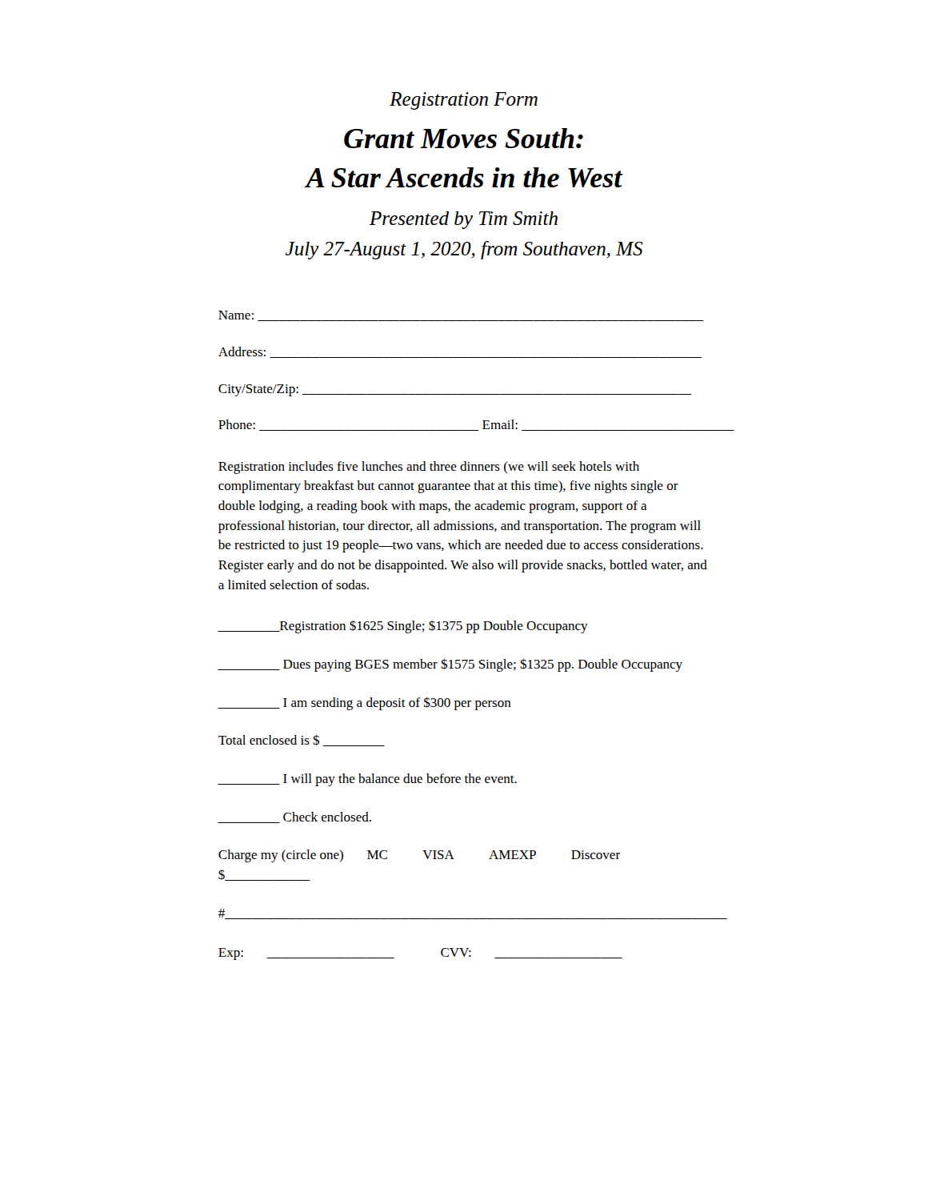Registration Form
Grant Moves South:
A Star Ascends in the West
Presented by Tim Smith
July 27-August 1, 2020, from Southaven, MS
Name: _______________________________________________________________
Address: _____________________________________________________________
City/State/Zip: _______________________________________________________
Phone: _______________________________ Email: ______________________________
Registration includes five lunches and three dinners (we will seek hotels with complimentary breakfast but cannot guarantee that at this time), five nights single or double lodging, a reading book with maps, the academic program, support of a professional historian, tour director, all admissions, and transportation. The program will be restricted to just 19 people—two vans, which are needed due to access considerations. Register early and do not be disappointed. We also will provide snacks, bottled water, and a limited selection of sodas.
_________Registration $1625 Single; $1375 pp Double Occupancy
_________ Dues paying BGES member $1575 Single; $1325 pp. Double Occupancy
_________ I am sending a deposit of $300 per person
Total enclosed is $ _________
_________ I will pay the balance due before the event.
_________ Check enclosed.
Charge my (circle one) MC VISA AMEXP Discover $____________
#_______________________________________________________________________
Exp: __________________ CVV: __________________